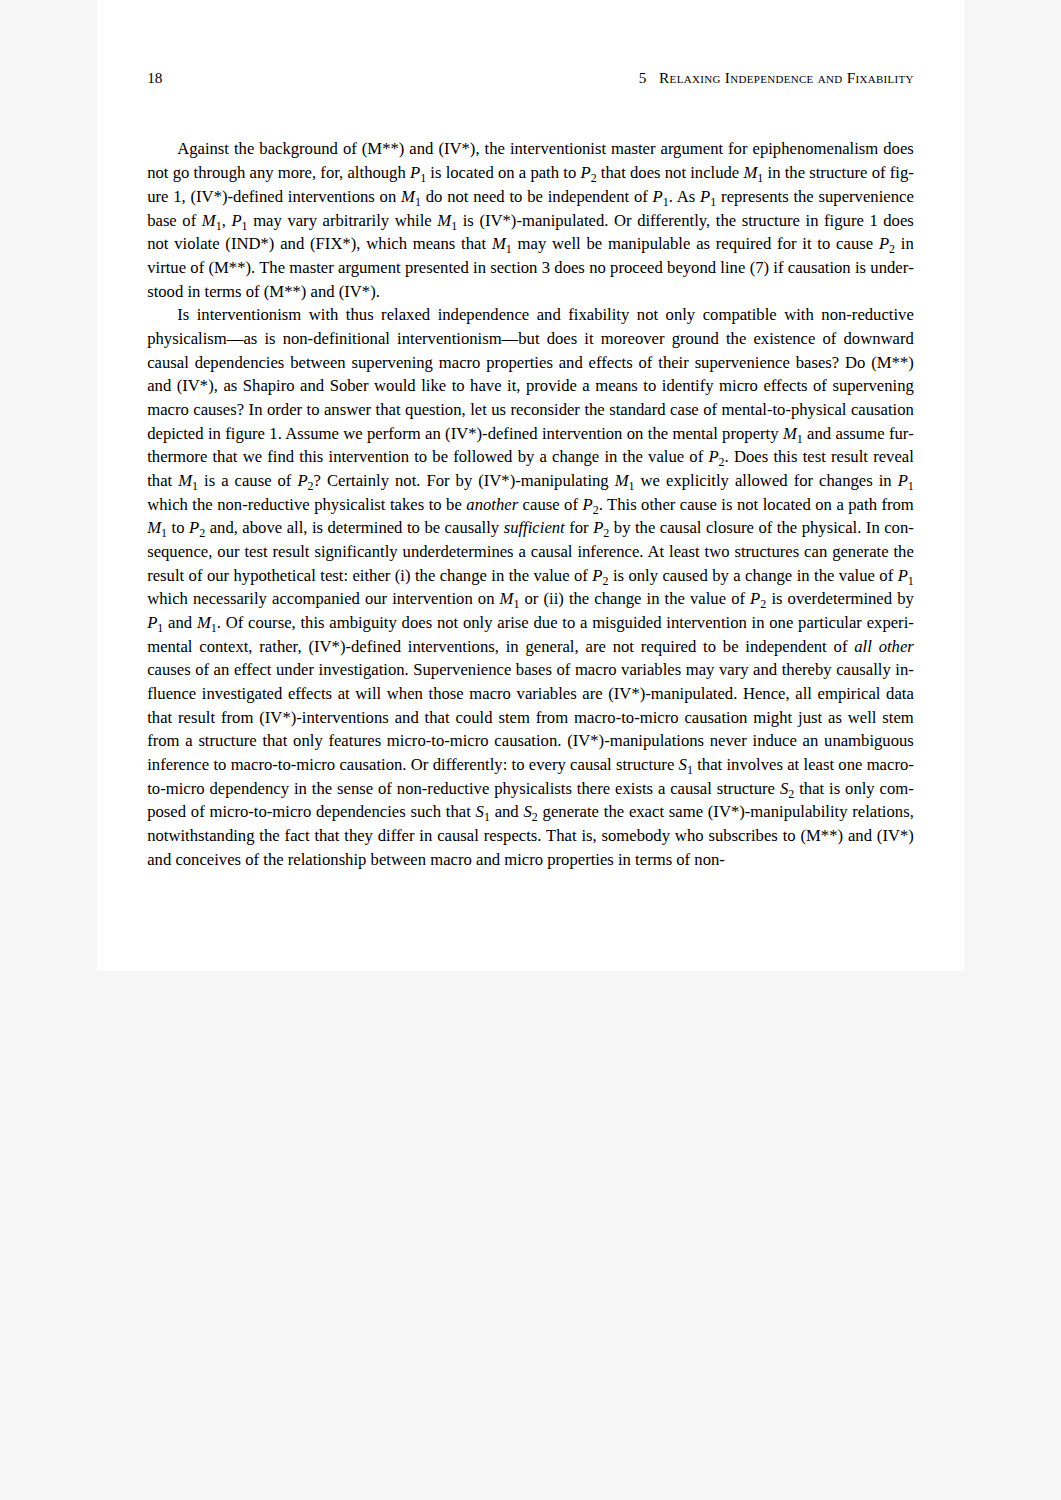18 5 Relaxing Independence and Fixability
Against the background of (M**) and (IV*), the interventionist master argument for epiphenomenalism does not go through any more, for, although P1 is located on a path to P2 that does not include M1 in the structure of figure 1, (IV*)-defined interventions on M1 do not need to be independent of P1. As P1 represents the supervenience base of M1, P1 may vary arbitrarily while M1 is (IV*)-manipulated. Or differently, the structure in figure 1 does not violate (IND*) and (FIX*), which means that M1 may well be manipulable as required for it to cause P2 in virtue of (M**). The master argument presented in section 3 does no proceed beyond line (7) if causation is understood in terms of (M**) and (IV*).
Is interventionism with thus relaxed independence and fixability not only compatible with non-reductive physicalism—as is non-definitional interventionism—but does it moreover ground the existence of downward causal dependencies between supervening macro properties and effects of their supervenience bases? Do (M**) and (IV*), as Shapiro and Sober would like to have it, provide a means to identify micro effects of supervening macro causes? In order to answer that question, let us reconsider the standard case of mental-to-physical causation depicted in figure 1. Assume we perform an (IV*)-defined intervention on the mental property M1 and assume furthermore that we find this intervention to be followed by a change in the value of P2. Does this test result reveal that M1 is a cause of P2? Certainly not. For by (IV*)-manipulating M1 we explicitly allowed for changes in P1 which the non-reductive physicalist takes to be another cause of P2. This other cause is not located on a path from M1 to P2 and, above all, is determined to be causally sufficient for P2 by the causal closure of the physical. In consequence, our test result significantly underdetermines a causal inference. At least two structures can generate the result of our hypothetical test: either (i) the change in the value of P2 is only caused by a change in the value of P1 which necessarily accompanied our intervention on M1 or (ii) the change in the value of P2 is overdetermined by P1 and M1. Of course, this ambiguity does not only arise due to a misguided intervention in one particular experimental context, rather, (IV*)-defined interventions, in general, are not required to be independent of all other causes of an effect under investigation. Supervenience bases of macro variables may vary and thereby causally influence investigated effects at will when those macro variables are (IV*)-manipulated. Hence, all empirical data that result from (IV*)-interventions and that could stem from macro-to-micro causation might just as well stem from a structure that only features micro-to-micro causation. (IV*)-manipulations never induce an unambiguous inference to macro-to-micro causation. Or differently: to every causal structure S1 that involves at least one macro-to-micro dependency in the sense of non-reductive physicalists there exists a causal structure S2 that is only composed of micro-to-micro dependencies such that S1 and S2 generate the exact same (IV*)-manipulability relations, notwithstanding the fact that they differ in causal respects. That is, somebody who subscribes to (M**) and (IV*) and conceives of the relationship between macro and micro properties in terms of non-